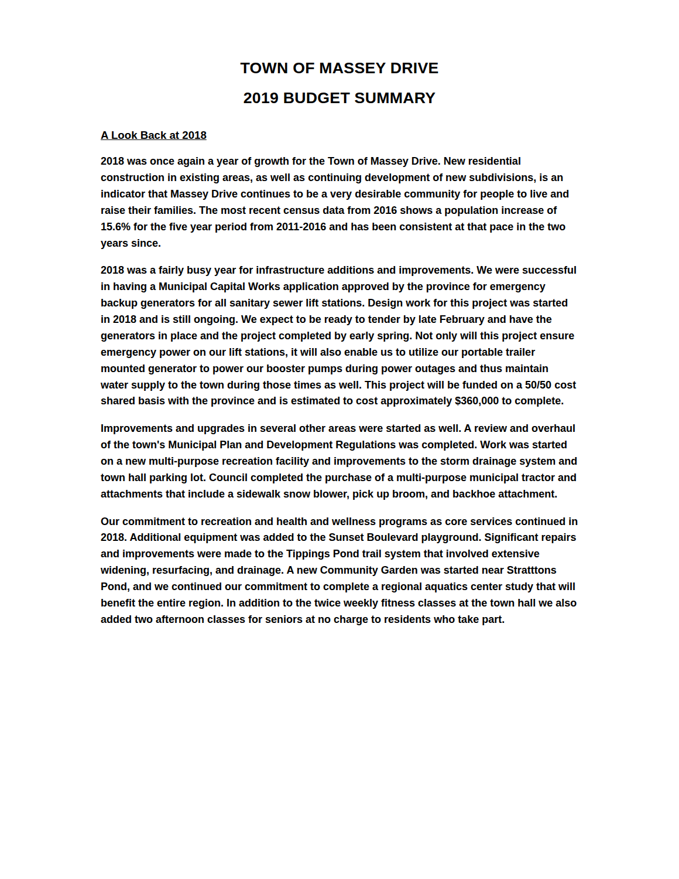TOWN OF MASSEY DRIVE
2019 BUDGET SUMMARY
A Look Back at 2018
2018 was once again a year of growth for the Town of Massey Drive. New residential construction in existing areas, as well as continuing development of new subdivisions, is an indicator that Massey Drive continues to be a very desirable community for people to live and raise their families. The most recent census data from 2016 shows a population increase of 15.6% for the five year period from 2011-2016 and has been consistent at that pace in the two years since.
2018 was a fairly busy year for infrastructure additions and improvements. We were successful in having a Municipal Capital Works application approved by the province for emergency backup generators for all sanitary sewer lift stations. Design work for this project was started in 2018 and is still ongoing. We expect to be ready to tender by late February and have the generators in place and the project completed by early spring. Not only will this project ensure emergency power on our lift stations, it will also enable us to utilize our portable trailer mounted generator to power our booster pumps during power outages and thus maintain water supply to the town during those times as well. This project will be funded on a 50/50 cost shared basis with the province and is estimated to cost approximately $360,000 to complete.
Improvements and upgrades in several other areas were started as well. A review and overhaul of the town's Municipal Plan and Development Regulations was completed. Work was started on a new multi-purpose recreation facility and improvements to the storm drainage system and town hall parking lot. Council completed the purchase of a multi-purpose municipal tractor and attachments that include a sidewalk snow blower, pick up broom, and backhoe attachment.
Our commitment to recreation and health and wellness programs as core services continued in 2018. Additional equipment was added to the Sunset Boulevard playground. Significant repairs and improvements were made to the Tippings Pond trail system that involved extensive widening, resurfacing, and drainage. A new Community Garden was started near Stratttons Pond, and we continued our commitment to complete a regional aquatics center study that will benefit the entire region. In addition to the twice weekly fitness classes at the town hall we also added two afternoon classes for seniors at no charge to residents who take part.